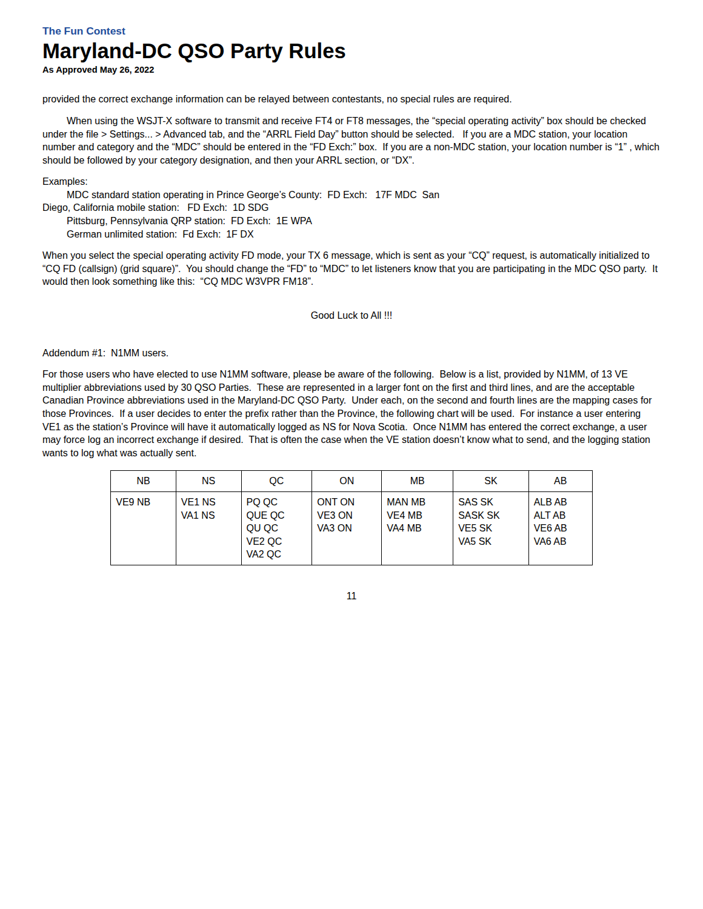The Fun Contest
Maryland-DC QSO Party Rules
As Approved May 26, 2022
provided the correct exchange information can be relayed between contestants, no special rules are required.
When using the WSJT-X software to transmit and receive FT4 or FT8 messages, the “special operating activity” box should be checked under the file > Settings... > Advanced tab, and the “ARRL Field Day” button should be selected. If you are a MDC station, your location number and category and the “MDC” should be entered in the “FD Exch:” box. If you are a non-MDC station, your location number is “1” , which should be followed by your category designation, and then your ARRL section, or “DX”.
Examples:
MDC standard station operating in Prince George’s County: FD Exch: 17F MDC San
Diego, California mobile station: FD Exch: 1D SDG
Pittsburg, Pennsylvania QRP station: FD Exch: 1E WPA
German unlimited station: Fd Exch: 1F DX
When you select the special operating activity FD mode, your TX 6 message, which is sent as your “CQ” request, is automatically initialized to “CQ FD (callsign) (grid square)”. You should change the “FD” to “MDC” to let listeners know that you are participating in the MDC QSO party. It would then look something like this: “CQ MDC W3VPR FM18”.
Good Luck to All !!!
Addendum #1: N1MM users.
For those users who have elected to use N1MM software, please be aware of the following. Below is a list, provided by N1MM, of 13 VE multiplier abbreviations used by 30 QSO Parties. These are represented in a larger font on the first and third lines, and are the acceptable Canadian Province abbreviations used in the Maryland-DC QSO Party. Under each, on the second and fourth lines are the mapping cases for those Provinces. If a user decides to enter the prefix rather than the Province, the following chart will be used. For instance a user entering VE1 as the station’s Province will have it automatically logged as NS for Nova Scotia. Once N1MM has entered the correct exchange, a user may force log an incorrect exchange if desired. That is often the case when the VE station doesn’t know what to send, and the logging station wants to log what was actually sent.
| NB | NS | QC | ON | MB | SK | AB |
| --- | --- | --- | --- | --- | --- | --- |
| VE9 NB | VE1 NS VA1 NS | PQ QC QUE QC QU QC VE2 QC VA2 QC | ONT ON VE3 ON VA3 ON | MAN MB VE4 MB VA4 MB | SAS SK SASK SK VE5 SK VA5 SK | ALB AB ALT AB VE6 AB VA6 AB |
11